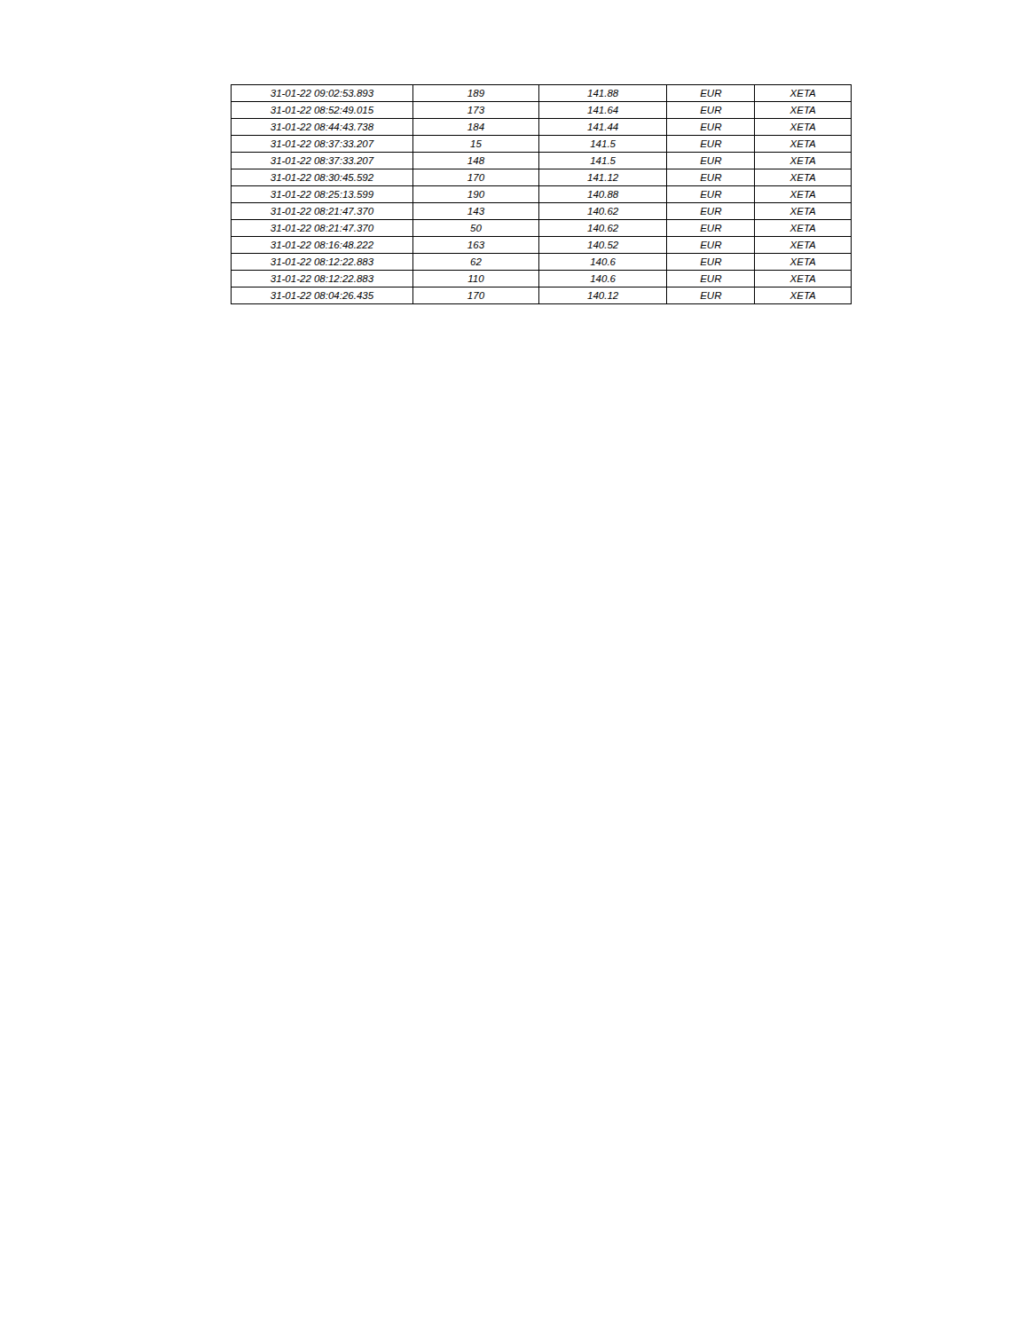| 31-01-22 09:02:53.893 | 189 | 141.88 | EUR | XETA |
| 31-01-22 08:52:49.015 | 173 | 141.64 | EUR | XETA |
| 31-01-22 08:44:43.738 | 184 | 141.44 | EUR | XETA |
| 31-01-22 08:37:33.207 | 15 | 141.5 | EUR | XETA |
| 31-01-22 08:37:33.207 | 148 | 141.5 | EUR | XETA |
| 31-01-22 08:30:45.592 | 170 | 141.12 | EUR | XETA |
| 31-01-22 08:25:13.599 | 190 | 140.88 | EUR | XETA |
| 31-01-22 08:21:47.370 | 143 | 140.62 | EUR | XETA |
| 31-01-22 08:21:47.370 | 50 | 140.62 | EUR | XETA |
| 31-01-22 08:16:48.222 | 163 | 140.52 | EUR | XETA |
| 31-01-22 08:12:22.883 | 62 | 140.6 | EUR | XETA |
| 31-01-22 08:12:22.883 | 110 | 140.6 | EUR | XETA |
| 31-01-22 08:04:26.435 | 170 | 140.12 | EUR | XETA |